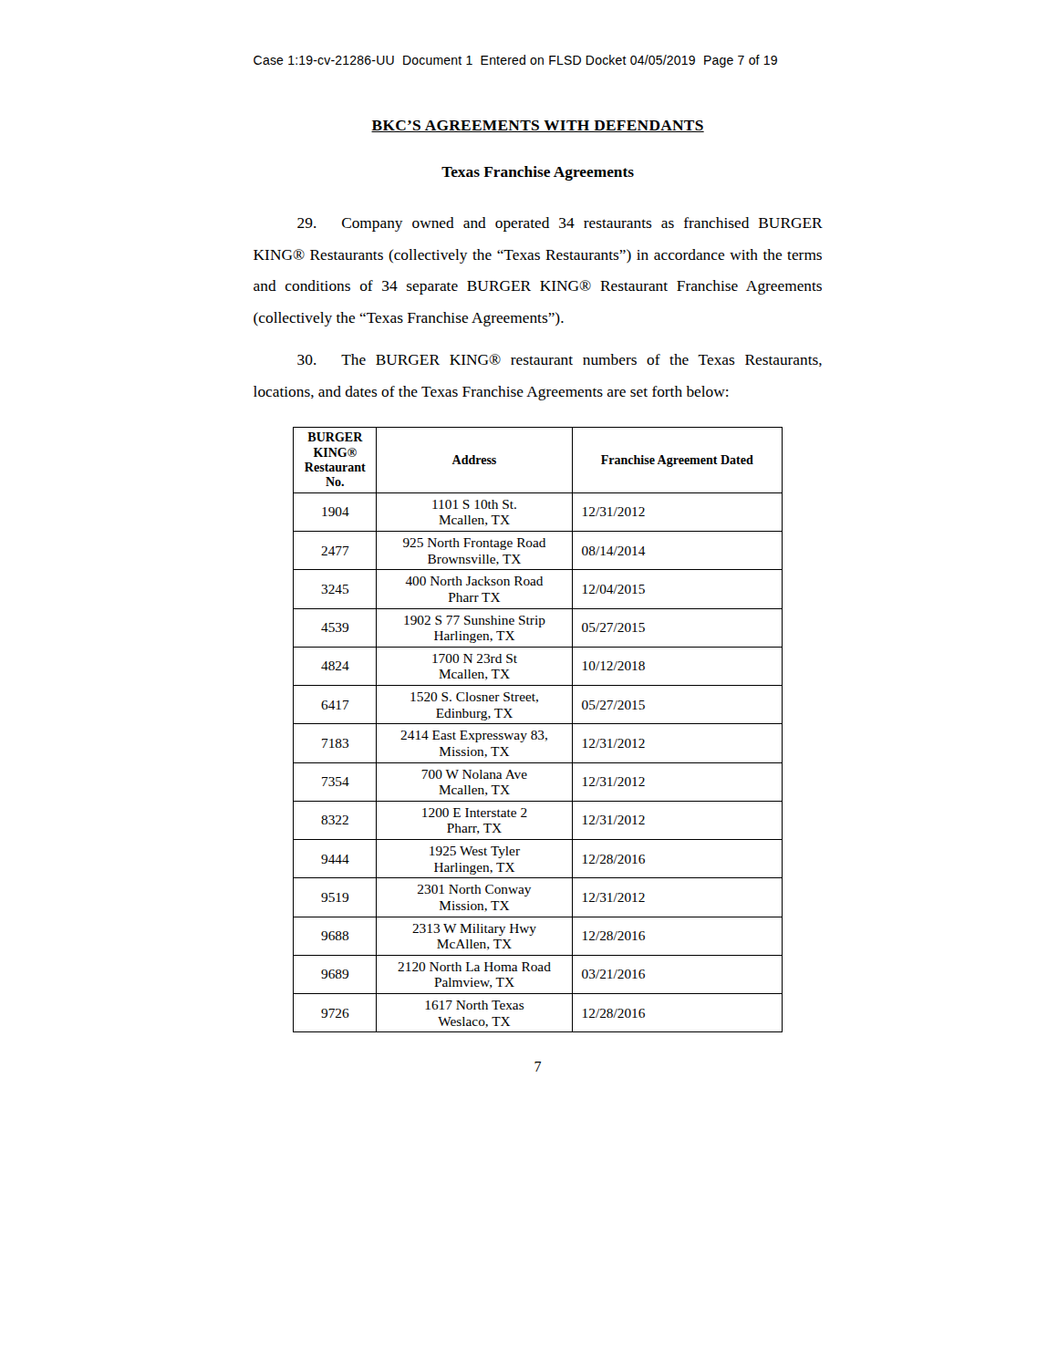Case 1:19-cv-21286-UU Document 1 Entered on FLSD Docket 04/05/2019 Page 7 of 19
BKC’S AGREEMENTS WITH DEFENDANTS
Texas Franchise Agreements
29. Company owned and operated 34 restaurants as franchised BURGER KING® Restaurants (collectively the “Texas Restaurants”) in accordance with the terms and conditions of 34 separate BURGER KING® Restaurant Franchise Agreements (collectively the “Texas Franchise Agreements”).
30. The BURGER KING® restaurant numbers of the Texas Restaurants, locations, and dates of the Texas Franchise Agreements are set forth below:
| BURGER KING® Restaurant No. | Address | Franchise Agreement Dated |
| --- | --- | --- |
| 1904 | 1101 S 10th St. Mcallen, TX | 12/31/2012 |
| 2477 | 925 North Frontage Road Brownsville, TX | 08/14/2014 |
| 3245 | 400 North Jackson Road Pharr TX | 12/04/2015 |
| 4539 | 1902 S 77 Sunshine Strip Harlingen, TX | 05/27/2015 |
| 4824 | 1700 N 23rd St Mcallen, TX | 10/12/2018 |
| 6417 | 1520 S. Closner Street, Edinburg, TX | 05/27/2015 |
| 7183 | 2414 East Expressway 83, Mission, TX | 12/31/2012 |
| 7354 | 700 W Nolana Ave Mcallen, TX | 12/31/2012 |
| 8322 | 1200 E Interstate 2 Pharr, TX | 12/31/2012 |
| 9444 | 1925 West Tyler Harlingen, TX | 12/28/2016 |
| 9519 | 2301 North Conway Mission, TX | 12/31/2012 |
| 9688 | 2313 W Military Hwy McAllen, TX | 12/28/2016 |
| 9689 | 2120 North La Homa Road Palmview, TX | 03/21/2016 |
| 9726 | 1617 North Texas Weslaco, TX | 12/28/2016 |
7